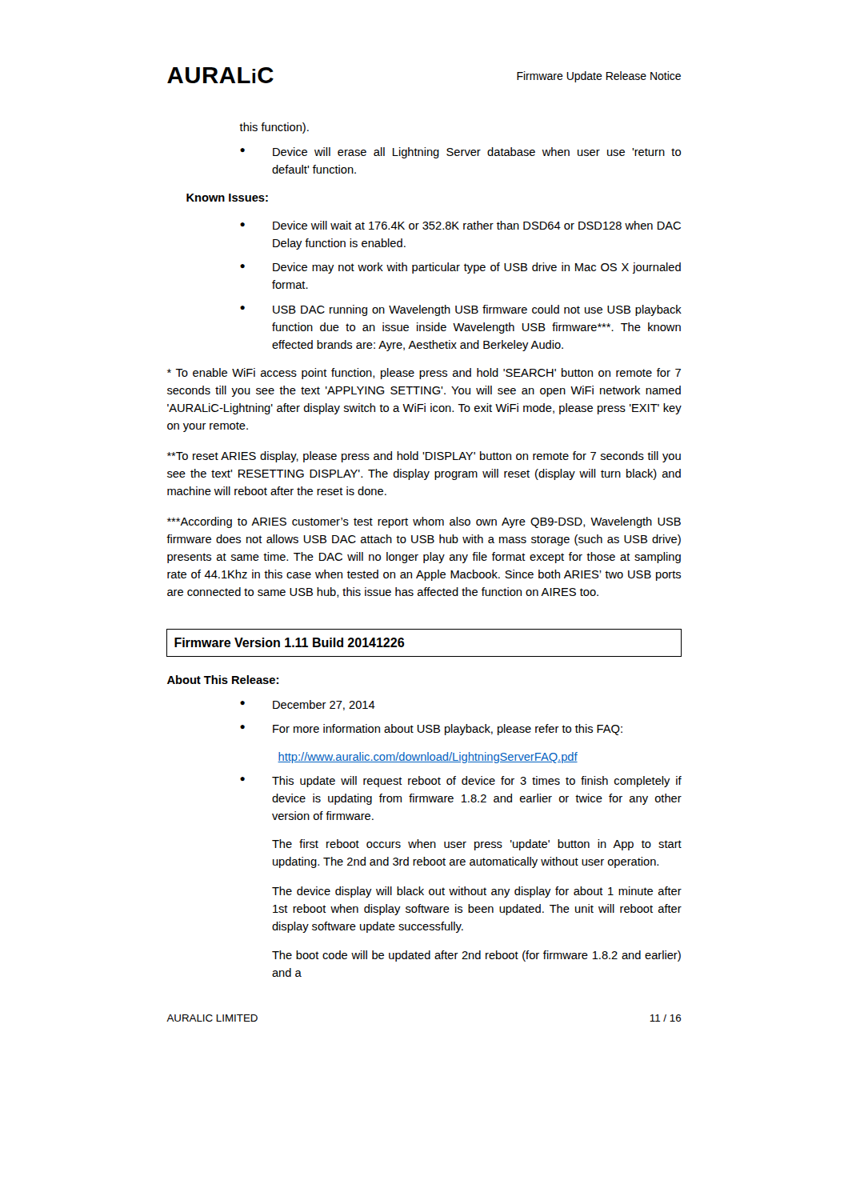AURALi C
Firmware Update Release Notice
this function).
Device will erase all Lightning Server database when user use 'return to default' function.
Known Issues:
Device will wait at 176.4K or 352.8K rather than DSD64 or DSD128 when DAC Delay function is enabled.
Device may not work with particular type of USB drive in Mac OS X journaled format.
USB DAC running on Wavelength USB firmware could not use USB playback function due to an issue inside Wavelength USB firmware***. The known effected brands are: Ayre, Aesthetix and Berkeley Audio.
* To enable WiFi access point function, please press and hold 'SEARCH' button on remote for 7 seconds till you see the text 'APPLYING SETTING'. You will see an open WiFi network named 'AURALiC-Lightning' after display switch to a WiFi icon. To exit WiFi mode, please press 'EXIT' key on your remote.
**To reset ARIES display, please press and hold 'DISPLAY' button on remote for 7 seconds till you see the text' RESETTING DISPLAY'. The display program will reset (display will turn black) and machine will reboot after the reset is done.
***According to ARIES customer’s test report whom also own Ayre QB9-DSD, Wavelength USB firmware does not allows USB DAC attach to USB hub with a mass storage (such as USB drive) presents at same time. The DAC will no longer play any file format except for those at sampling rate of 44.1Khz in this case when tested on an Apple Macbook. Since both ARIES’ two USB ports are connected to same USB hub, this issue has affected the function on AIRES too.
Firmware Version 1.11 Build 20141226
About This Release:
December 27, 2014
For more information about USB playback, please refer to this FAQ:
http://www.auralic.com/download/LightningServerFAQ.pdf
This update will request reboot of device for 3 times to finish completely if device is updating from firmware 1.8.2 and earlier or twice for any other version of firmware.
The first reboot occurs when user press 'update' button in App to start updating. The 2nd and 3rd reboot are automatically without user operation.
The device display will black out without any display for about 1 minute after 1st reboot when display software is been updated. The unit will reboot after display software update successfully.
The boot code will be updated after 2nd reboot (for firmware 1.8.2 and earlier) and a
AURALIC LIMITED
11 / 16